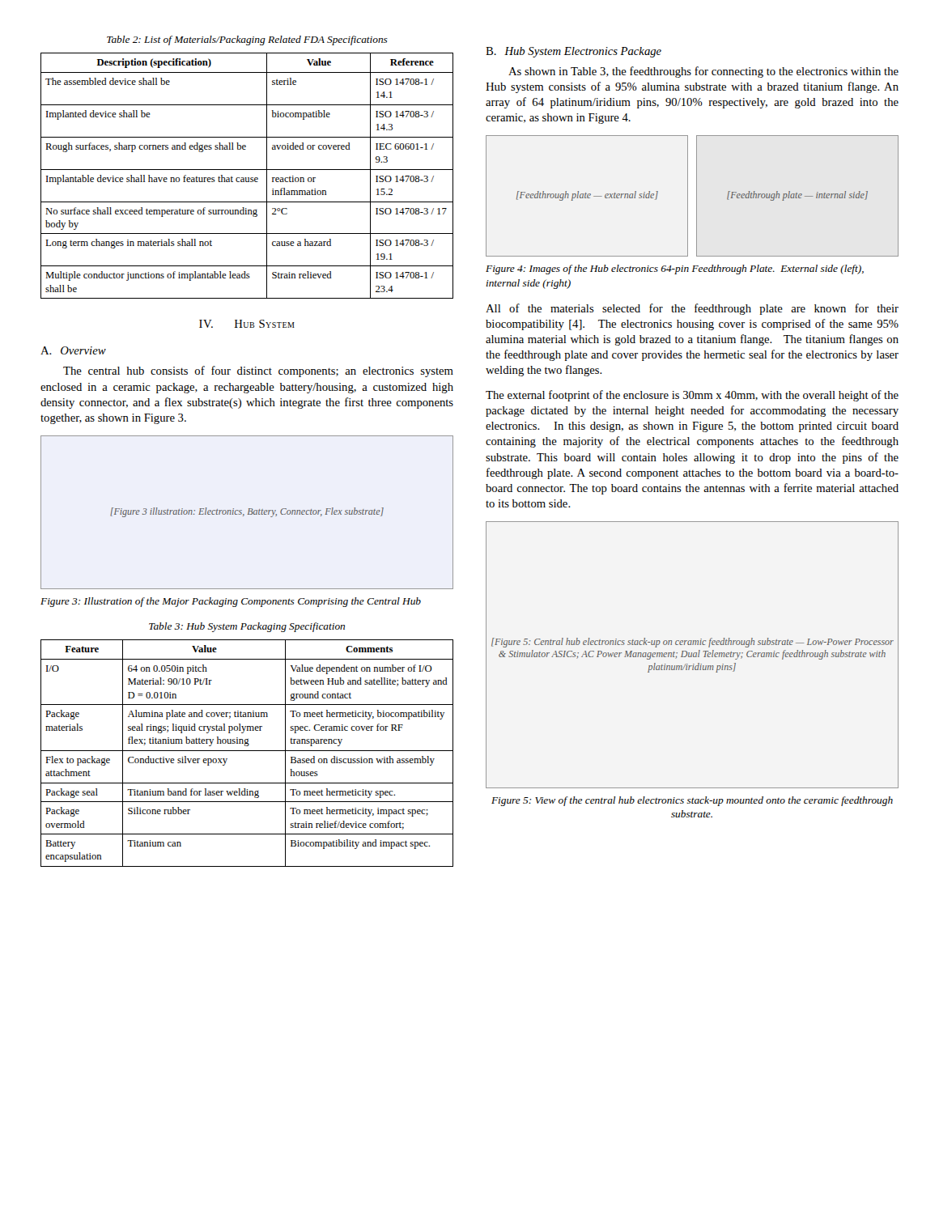Table 2: List of Materials/Packaging Related FDA Specifications
| Description (specification) | Value | Reference |
| --- | --- | --- |
| The assembled device shall be | sterile | ISO 14708-1 / 14.1 |
| Implanted device shall be | biocompatible | ISO 14708-3 / 14.3 |
| Rough surfaces, sharp corners and edges shall be | avoided or covered | IEC 60601-1 / 9.3 |
| Implantable device shall have no features that cause | reaction or inflammation | ISO 14708-3 / 15.2 |
| No surface shall exceed temperature of surrounding body by | 2°C | ISO 14708-3 / 17 |
| Long term changes in materials shall not | cause a hazard | ISO 14708-3 / 19.1 |
| Multiple conductor junctions of implantable leads shall be | Strain relieved | ISO 14708-1 / 23.4 |
IV. Hub System
A. Overview
The central hub consists of four distinct components; an electronics system enclosed in a ceramic package, a rechargeable battery/housing, a customized high density connector, and a flex substrate(s) which integrate the first three components together, as shown in Figure 3.
[Figure 3 illustration: Electronics, Battery, Connector, Flex substrate]
Figure 3: Illustration of the Major Packaging Components Comprising the Central Hub
Table 3: Hub System Packaging Specification
| Feature | Value | Comments |
| --- | --- | --- |
| I/O | 64 on 0.050in pitch Material: 90/10 Pt/Ir D = 0.010in | Value dependent on number of I/O between Hub and satellite; battery and ground contact |
| Package materials | Alumina plate and cover; titanium seal rings; liquid crystal polymer flex; titanium battery housing | To meet hermeticity, biocompatibility spec. Ceramic cover for RF transparency |
| Flex to package attachment | Conductive silver epoxy | Based on discussion with assembly houses |
| Package seal | Titanium band for laser welding | To meet hermeticity spec. |
| Package overmold | Silicone rubber | To meet hermeticity, impact spec; strain relief/device comfort; |
| Battery encapsulation | Titanium can | Biocompatibility and impact spec. |
B. Hub System Electronics Package
As shown in Table 3, the feedthroughs for connecting to the electronics within the Hub system consists of a 95% alumina substrate with a brazed titanium flange. An array of 64 platinum/iridium pins, 90/10% respectively, are gold brazed into the ceramic, as shown in Figure 4.
[Feedthrough plate — external side]
[Feedthrough plate — internal side]
Figure 4: Images of the Hub electronics 64-pin Feedthrough Plate. External side (left), internal side (right)
All of the materials selected for the feedthrough plate are known for their biocompatibility [4]. The electronics housing cover is comprised of the same 95% alumina material which is gold brazed to a titanium flange. The titanium flanges on the feedthrough plate and cover provides the hermetic seal for the electronics by laser welding the two flanges.
The external footprint of the enclosure is 30mm x 40mm, with the overall height of the package dictated by the internal height needed for accommodating the necessary electronics. In this design, as shown in Figure 5, the bottom printed circuit board containing the majority of the electrical components attaches to the feedthrough substrate. This board will contain holes allowing it to drop into the pins of the feedthrough plate. A second component attaches to the bottom board via a board-to-board connector. The top board contains the antennas with a ferrite material attached to its bottom side.
[Figure 5: Central hub electronics stack-up on ceramic feedthrough substrate — Low-Power Processor & Stimulator ASICs; AC Power Management; Dual Telemetry; Ceramic feedthrough substrate with platinum/iridium pins]
Figure 5: View of the central hub electronics stack-up mounted onto the ceramic feedthrough substrate.